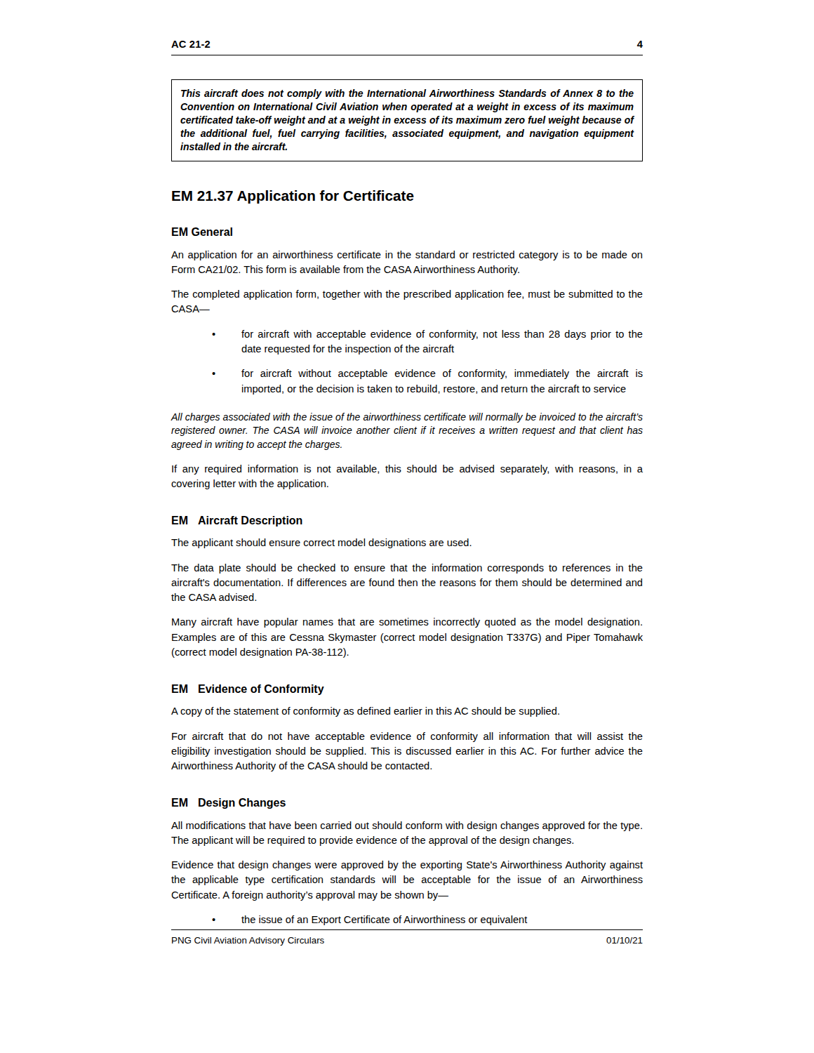AC 21-2 4
This aircraft does not comply with the International Airworthiness Standards of Annex 8 to the Convention on International Civil Aviation when operated at a weight in excess of its maximum certificated take-off weight and at a weight in excess of its maximum zero fuel weight because of the additional fuel, fuel carrying facilities, associated equipment, and navigation equipment installed in the aircraft.
EM 21.37 Application for Certificate
EM General
An application for an airworthiness certificate in the standard or restricted category is to be made on Form CA21/02. This form is available from the CASA Airworthiness Authority.
The completed application form, together with the prescribed application fee, must be submitted to the CASA—
for aircraft with acceptable evidence of conformity, not less than 28 days prior to the date requested for the inspection of the aircraft
for aircraft without acceptable evidence of conformity, immediately the aircraft is imported, or the decision is taken to rebuild, restore, and return the aircraft to service
All charges associated with the issue of the airworthiness certificate will normally be invoiced to the aircraft’s registered owner. The CASA will invoice another client if it receives a written request and that client has agreed in writing to accept the charges.
If any required information is not available, this should be advised separately, with reasons, in a covering letter with the application.
EM Aircraft Description
The applicant should ensure correct model designations are used.
The data plate should be checked to ensure that the information corresponds to references in the aircraft's documentation. If differences are found then the reasons for them should be determined and the CASA advised.
Many aircraft have popular names that are sometimes incorrectly quoted as the model designation. Examples are of this are Cessna Skymaster (correct model designation T337G) and Piper Tomahawk (correct model designation PA-38-112).
EM Evidence of Conformity
A copy of the statement of conformity as defined earlier in this AC should be supplied.
For aircraft that do not have acceptable evidence of conformity all information that will assist the eligibility investigation should be supplied. This is discussed earlier in this AC. For further advice the Airworthiness Authority of the CASA should be contacted.
EM Design Changes
All modifications that have been carried out should conform with design changes approved for the type. The applicant will be required to provide evidence of the approval of the design changes.
Evidence that design changes were approved by the exporting State's Airworthiness Authority against the applicable type certification standards will be acceptable for the issue of an Airworthiness Certificate. A foreign authority’s approval may be shown by—
the issue of an Export Certificate of Airworthiness or equivalent
PNG Civil Aviation Advisory Circulars 01/10/21